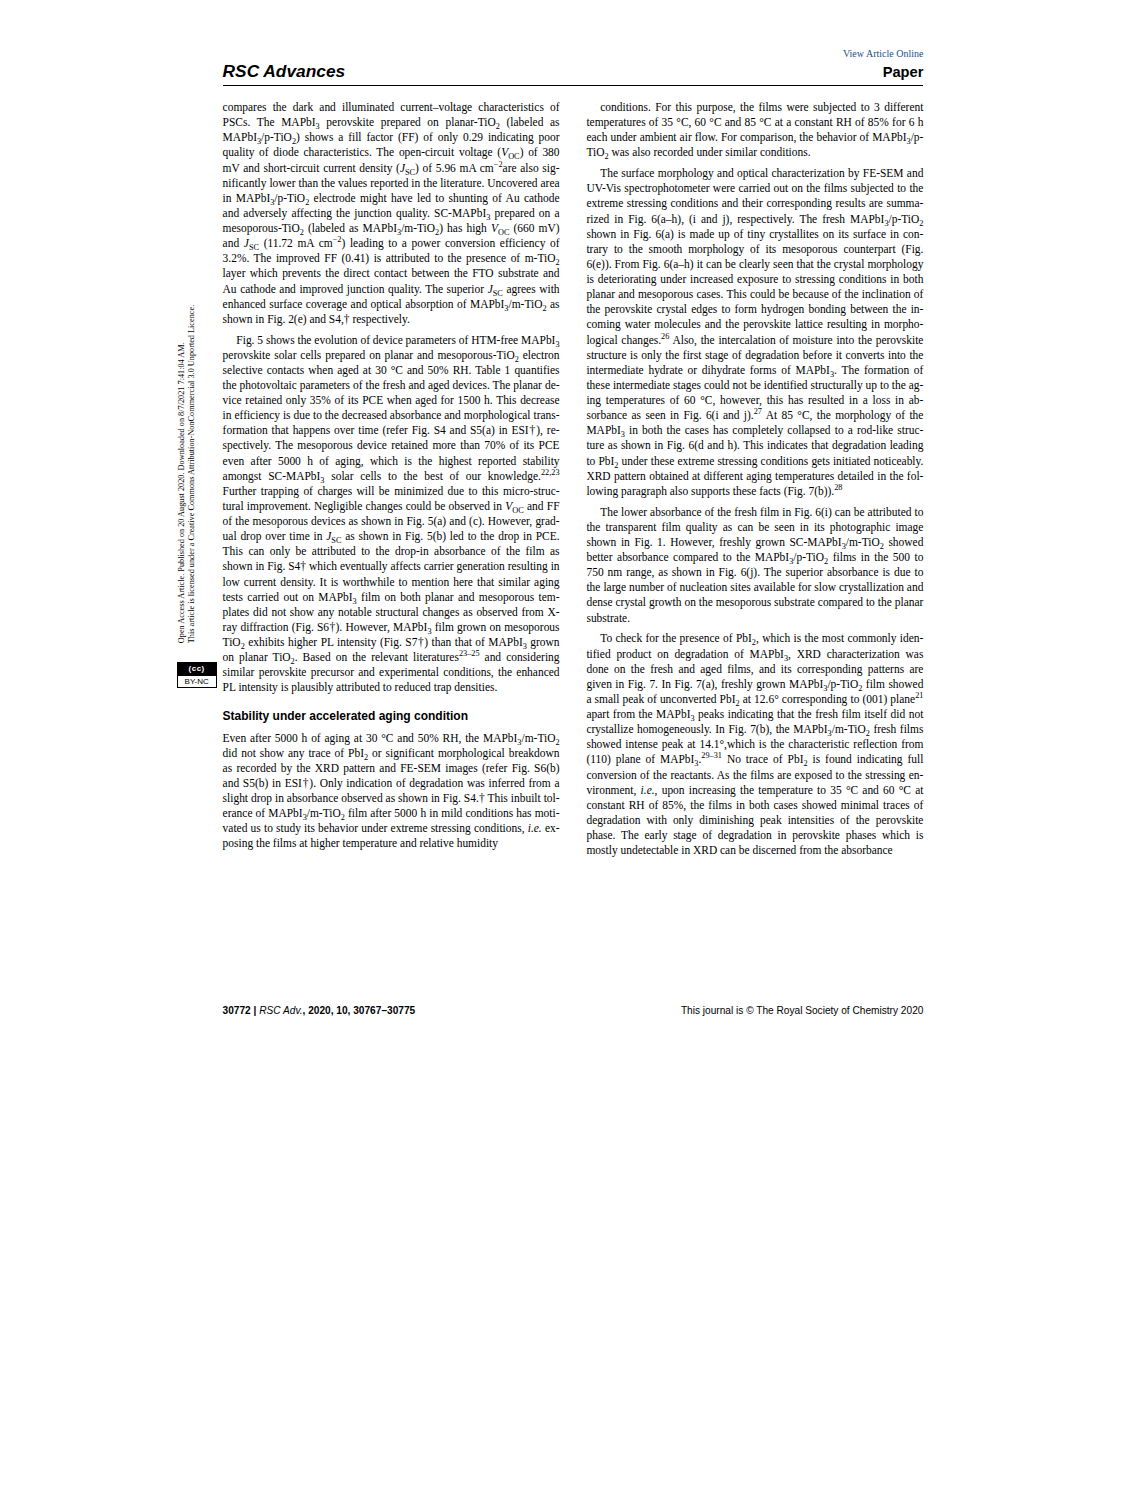View Article Online
RSC Advances
Paper
Open Access Article. Published on 20 August 2020. Downloaded on 8/7/2021 7:41:04 AM.
This article is licensed under a Creative Commons Attribution-NonCommercial 3.0 Unported Licence.
(cc)
BY-NC
compares the dark and illuminated current–voltage characteristics of PSCs. The MAPbI3 perovskite prepared on planar-TiO2 (labeled as MAPbI3/p-TiO2) shows a fill factor (FF) of only 0.29 indicating poor quality of diode characteristics. The open-circuit voltage (VOC) of 380 mV and short-circuit current density (JSC) of 5.96 mA cm−2are also significantly lower than the values reported in the literature. Uncovered area in MAPbI3/p-TiO2 electrode might have led to shunting of Au cathode and adversely affecting the junction quality. SC-MAPbI3 prepared on a mesoporous-TiO2 (labeled as MAPbI3/m-TiO2) has high VOC (660 mV) and JSC (11.72 mA cm−2) leading to a power conversion efficiency of 3.2%. The improved FF (0.41) is attributed to the presence of m-TiO2 layer which prevents the direct contact between the FTO substrate and Au cathode and improved junction quality. The superior JSC agrees with enhanced surface coverage and optical absorption of MAPbI3/m-TiO2 as shown in Fig. 2(e) and S4,† respectively.
Fig. 5 shows the evolution of device parameters of HTM-free MAPbI3 perovskite solar cells prepared on planar and mesoporous-TiO2 electron selective contacts when aged at 30 °C and 50% RH. Table 1 quantifies the photovoltaic parameters of the fresh and aged devices. The planar device retained only 35% of its PCE when aged for 1500 h. This decrease in efficiency is due to the decreased absorbance and morphological transformation that happens over time (refer Fig. S4 and S5(a) in ESI†), respectively. The mesoporous device retained more than 70% of its PCE even after 5000 h of aging, which is the highest reported stability amongst SC-MAPbI3 solar cells to the best of our knowledge.22,23 Further trapping of charges will be minimized due to this micro-structural improvement. Negligible changes could be observed in VOC and FF of the mesoporous devices as shown in Fig. 5(a) and (c). However, gradual drop over time in JSC as shown in Fig. 5(b) led to the drop in PCE. This can only be attributed to the drop-in absorbance of the film as shown in Fig. S4† which eventually affects carrier generation resulting in low current density. It is worthwhile to mention here that similar aging tests carried out on MAPbI3 film on both planar and mesoporous templates did not show any notable structural changes as observed from X-ray diffraction (Fig. S6†). However, MAPbI3 film grown on mesoporous TiO2 exhibits higher PL intensity (Fig. S7†) than that of MAPbI3 grown on planar TiO2. Based on the relevant literatures23–25 and considering similar perovskite precursor and experimental conditions, the enhanced PL intensity is plausibly attributed to reduced trap densities.
Stability under accelerated aging condition
Even after 5000 h of aging at 30 °C and 50% RH, the MAPbI3/m-TiO2 did not show any trace of PbI2 or significant morphological breakdown as recorded by the XRD pattern and FE-SEM images (refer Fig. S6(b) and S5(b) in ESI†). Only indication of degradation was inferred from a slight drop in absorbance observed as shown in Fig. S4.† This inbuilt tolerance of MAPbI3/m-TiO2 film after 5000 h in mild conditions has motivated us to study its behavior under extreme stressing conditions, i.e. exposing the films at higher temperature and relative humidity
conditions. For this purpose, the films were subjected to 3 different temperatures of 35 °C, 60 °C and 85 °C at a constant RH of 85% for 6 h each under ambient air flow. For comparison, the behavior of MAPbI3/p-TiO2 was also recorded under similar conditions.
The surface morphology and optical characterization by FE-SEM and UV-Vis spectrophotometer were carried out on the films subjected to the extreme stressing conditions and their corresponding results are summarized in Fig. 6(a–h), (i and j), respectively. The fresh MAPbI3/p-TiO2 shown in Fig. 6(a) is made up of tiny crystallites on its surface in contrary to the smooth morphology of its mesoporous counterpart (Fig. 6(e)). From Fig. 6(a–h) it can be clearly seen that the crystal morphology is deteriorating under increased exposure to stressing conditions in both planar and mesoporous cases. This could be because of the inclination of the perovskite crystal edges to form hydrogen bonding between the incoming water molecules and the perovskite lattice resulting in morphological changes.26 Also, the intercalation of moisture into the perovskite structure is only the first stage of degradation before it converts into the intermediate hydrate or dihydrate forms of MAPbI3. The formation of these intermediate stages could not be identified structurally up to the aging temperatures of 60 °C, however, this has resulted in a loss in absorbance as seen in Fig. 6(i and j).27 At 85 °C, the morphology of the MAPbI3 in both the cases has completely collapsed to a rod-like structure as shown in Fig. 6(d and h). This indicates that degradation leading to PbI2 under these extreme stressing conditions gets initiated noticeably. XRD pattern obtained at different aging temperatures detailed in the following paragraph also supports these facts (Fig. 7(b)).28
The lower absorbance of the fresh film in Fig. 6(i) can be attributed to the transparent film quality as can be seen in its photographic image shown in Fig. 1. However, freshly grown SC-MAPbI3/m-TiO2 showed better absorbance compared to the MAPbI3/p-TiO2 films in the 500 to 750 nm range, as shown in Fig. 6(j). The superior absorbance is due to the large number of nucleation sites available for slow crystallization and dense crystal growth on the mesoporous substrate compared to the planar substrate.
To check for the presence of PbI2, which is the most commonly identified product on degradation of MAPbI3, XRD characterization was done on the fresh and aged films, and its corresponding patterns are given in Fig. 7. In Fig. 7(a), freshly grown MAPbI3/p-TiO2 film showed a small peak of unconverted PbI2 at 12.6° corresponding to (001) plane21 apart from the MAPbI3 peaks indicating that the fresh film itself did not crystallize homogeneously. In Fig. 7(b), the MAPbI3/m-TiO2 fresh films showed intense peak at 14.1°,which is the characteristic reflection from (110) plane of MAPbI3.29–31 No trace of PbI2 is found indicating full conversion of the reactants. As the films are exposed to the stressing environment, i.e., upon increasing the temperature to 35 °C and 60 °C at constant RH of 85%, the films in both cases showed minimal traces of degradation with only diminishing peak intensities of the perovskite phase. The early stage of degradation in perovskite phases which is mostly undetectable in XRD can be discerned from the absorbance
30772 | RSC Adv., 2020, 10, 30767–30775
This journal is © The Royal Society of Chemistry 2020